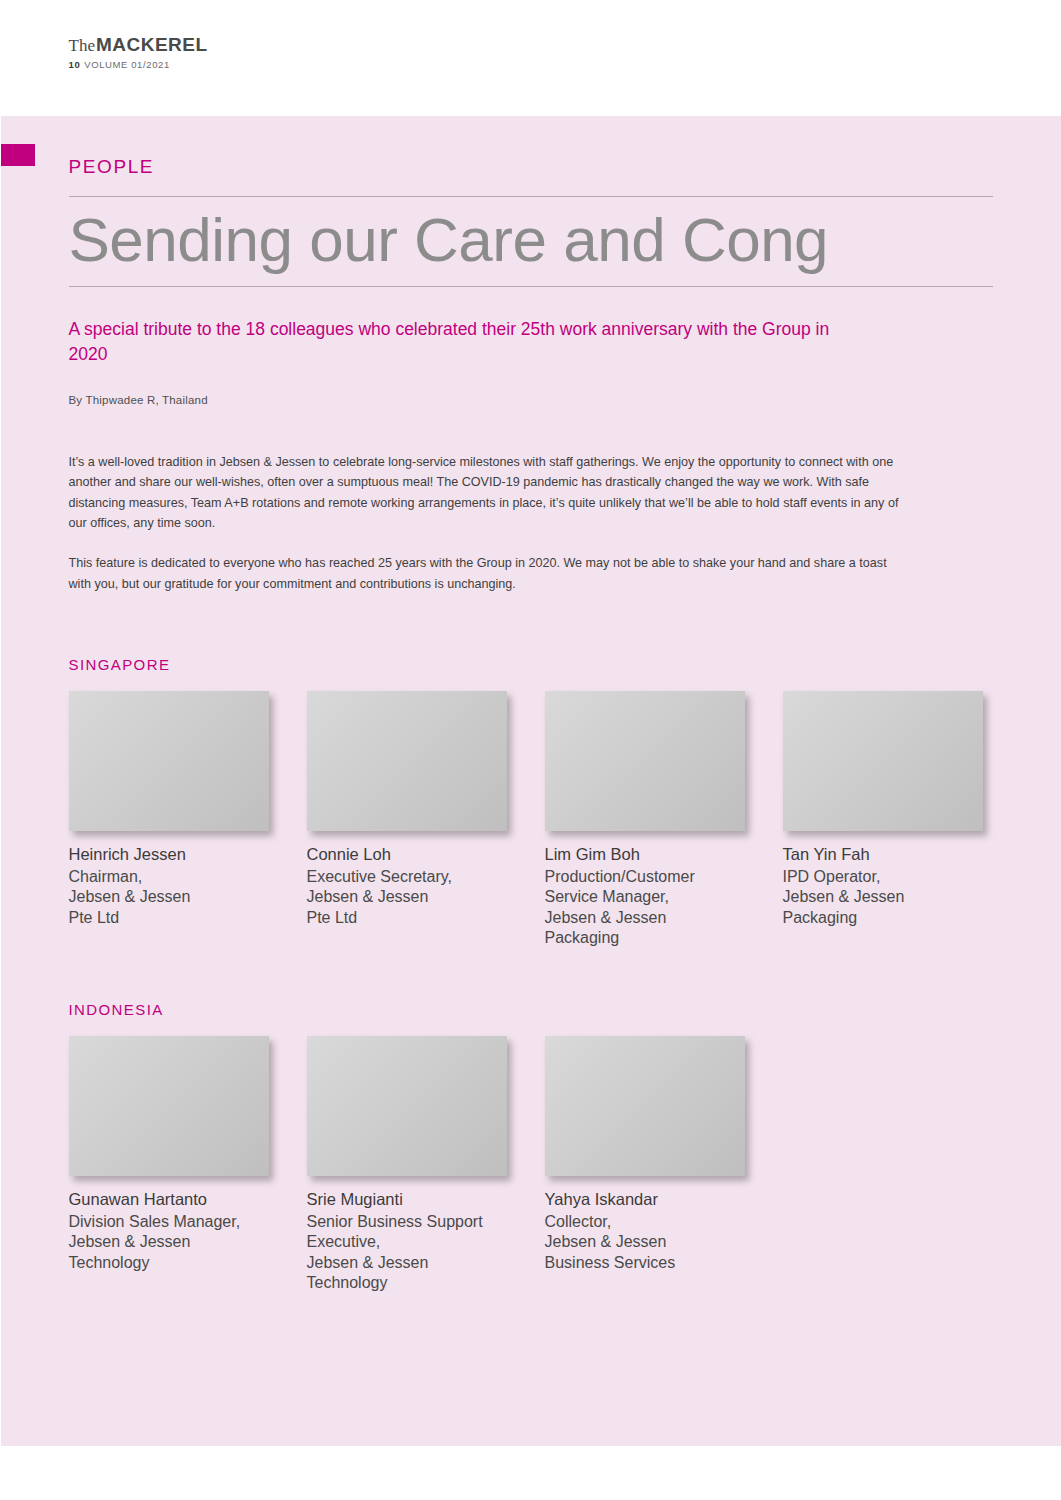The MACKEREL
10 VOLUME 01/2021
PEOPLE
Sending our Care and Cong
A special tribute to the 18 colleagues who celebrated their 25th work anniversary with the Group in 2020
By Thipwadee R, Thailand
It’s a well-loved tradition in Jebsen & Jessen to celebrate long-service milestones with staff gatherings. We enjoy the opportunity to connect with one another and share our well-wishes, often over a sumptuous meal! The COVID-19 pandemic has drastically changed the way we work. With safe distancing measures, Team A+B rotations and remote working arrangements in place, it’s quite unlikely that we’ll be able to hold staff events in any of our offices, any time soon.
This feature is dedicated to everyone who has reached 25 years with the Group in 2020. We may not be able to shake your hand and share a toast with you, but our gratitude for your commitment and contributions is unchanging.
SINGAPORE
Heinrich Jessen
Chairman,
Jebsen & Jessen
Pte Ltd
Connie Loh
Executive Secretary,
Jebsen & Jessen
Pte Ltd
Lim Gim Boh
Production/Customer Service Manager,
Jebsen & Jessen Packaging
Tan Yin Fah
IPD Operator,
Jebsen & Jessen
Packaging
INDONESIA
Gunawan Hartanto
Division Sales Manager,
Jebsen & Jessen
Technology
Srie Mugianti
Senior Business Support Executive,
Jebsen & Jessen Technology
Yahya Iskandar
Collector,
Jebsen & Jessen
Business Services